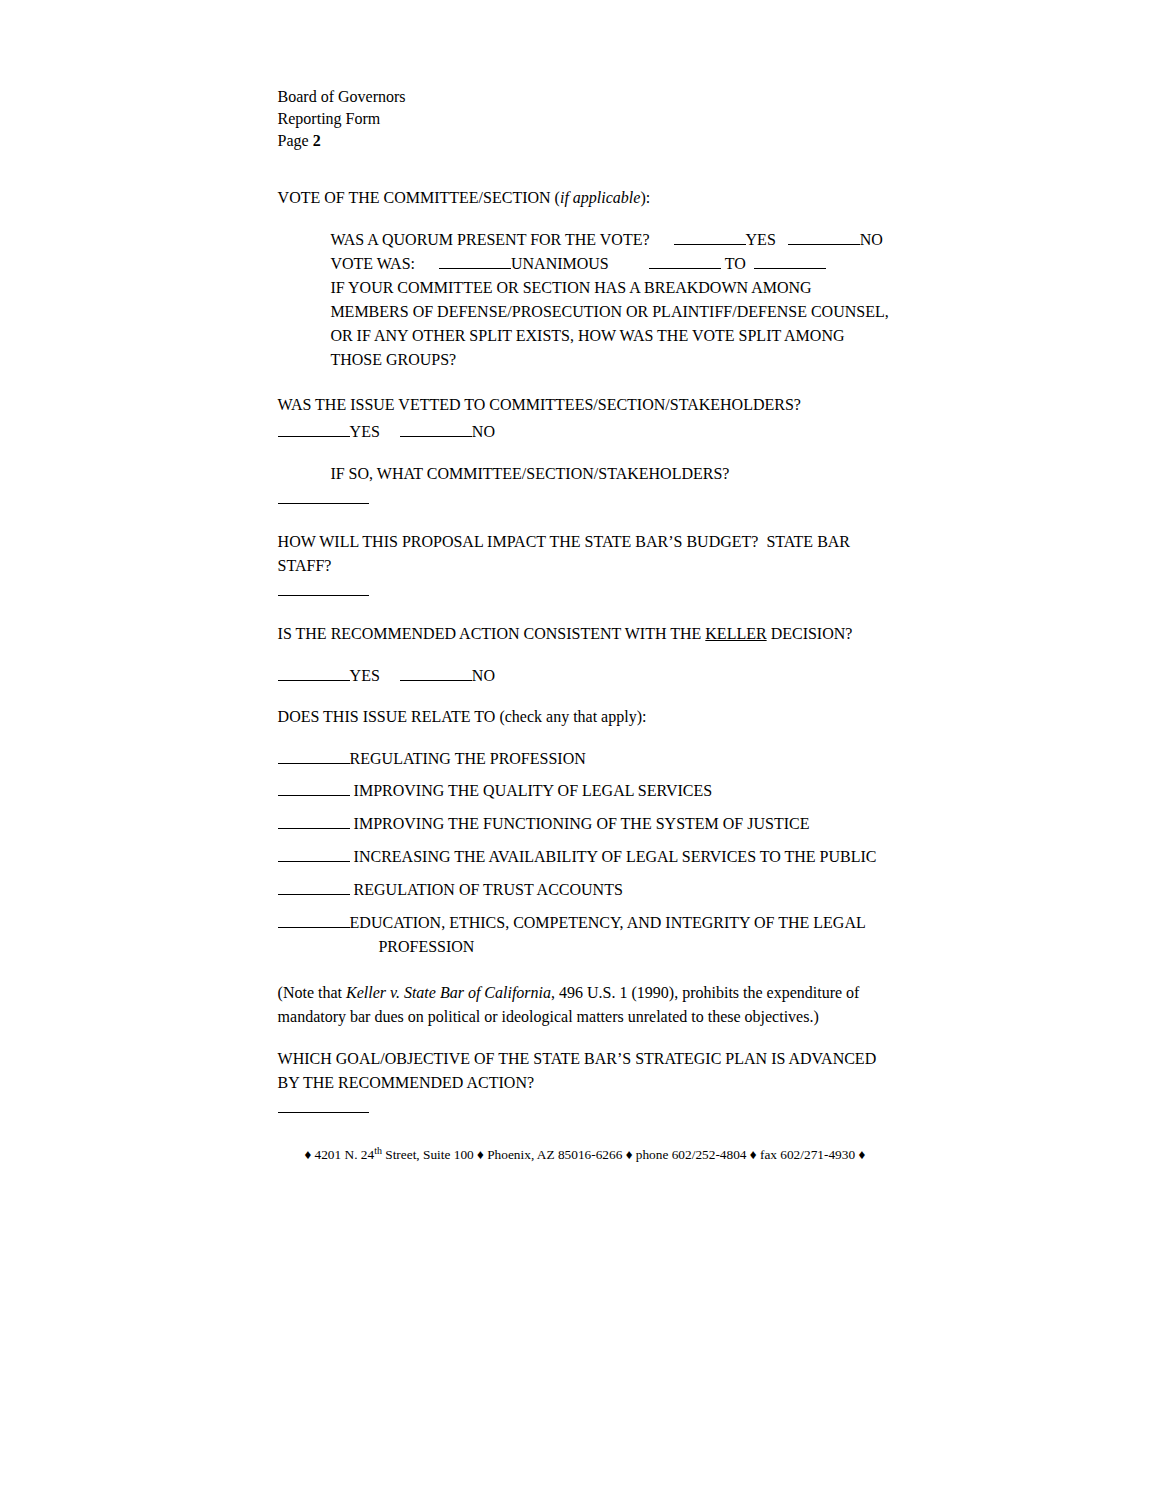Board of Governors
Reporting Form
Page 2
VOTE OF THE COMMITTEE/SECTION (if applicable):
WAS A QUORUM PRESENT FOR THE VOTE? YES NO
VOTE WAS: UNANIMOUS TO
IF YOUR COMMITTEE OR SECTION HAS A BREAKDOWN AMONG MEMBERS OF DEFENSE/PROSECUTION OR PLAINTIFF/DEFENSE COUNSEL, OR IF ANY OTHER SPLIT EXISTS, HOW WAS THE VOTE SPLIT AMONG THOSE GROUPS?
WAS THE ISSUE VETTED TO COMMITTEES/SECTION/STAKEHOLDERS?
YES NO
IF SO, WHAT COMMITTEE/SECTION/STAKEHOLDERS?
HOW WILL THIS PROPOSAL IMPACT THE STATE BAR’S BUDGET? STATE BAR STAFF?
IS THE RECOMMENDED ACTION CONSISTENT WITH THE KELLER DECISION?
YES NO
DOES THIS ISSUE RELATE TO (check any that apply):
REGULATING THE PROFESSION
IMPROVING THE QUALITY OF LEGAL SERVICES
IMPROVING THE FUNCTIONING OF THE SYSTEM OF JUSTICE
INCREASING THE AVAILABILITY OF LEGAL SERVICES TO THE PUBLIC
REGULATION OF TRUST ACCOUNTS
EDUCATION, ETHICS, COMPETENCY, AND INTEGRITY OF THE LEGAL
PROFESSION
(Note that Keller v. State Bar of California, 496 U.S. 1 (1990), prohibits the expenditure of mandatory bar dues on political or ideological matters unrelated to these objectives.)
WHICH GOAL/OBJECTIVE OF THE STATE BAR’S STRATEGIC PLAN IS ADVANCED BY THE RECOMMENDED ACTION?
♦ 4201 N. 24th Street, Suite 100 ♦ Phoenix, AZ 85016-6266 ♦ phone 602/252-4804 ♦ fax 602/271-4930 ♦